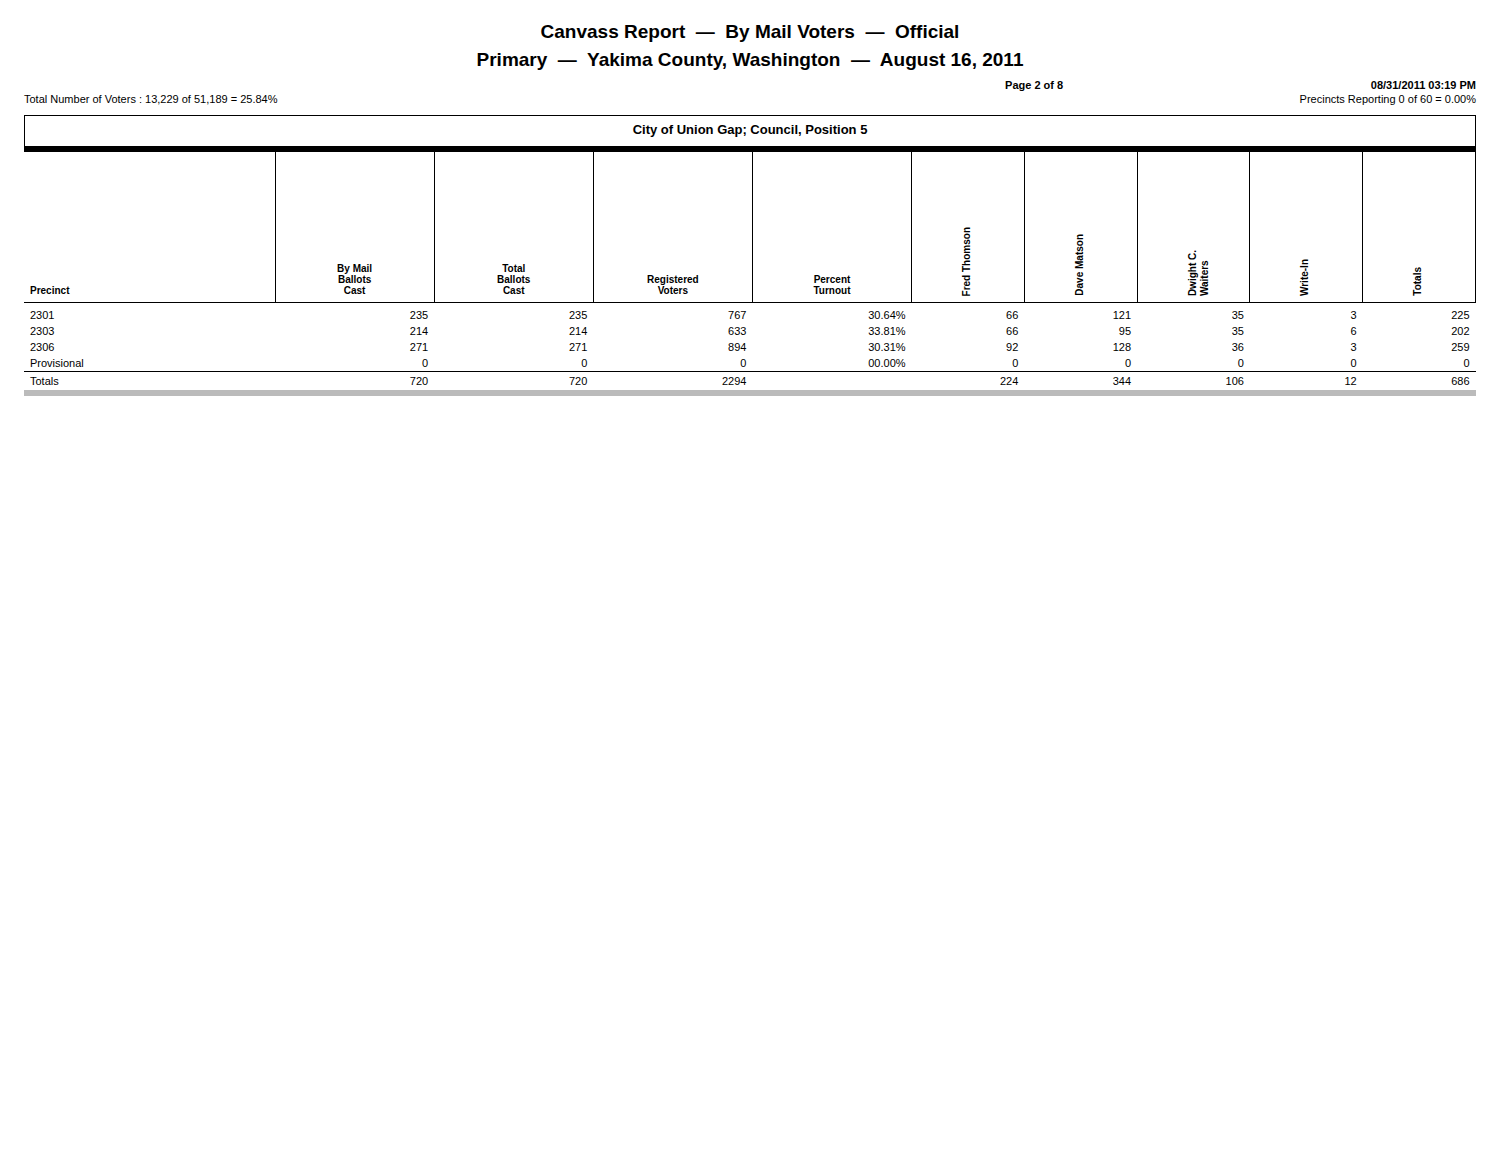Canvass Report — By Mail Voters — Official
Primary — Yakima County, Washington — August 16, 2011
Page 2 of 8
08/31/2011 03:19 PM
Total Number of Voters : 13,229 of 51,189 = 25.84%
Precincts Reporting 0 of 60 = 0.00%
City of Union Gap; Council, Position 5
| Precinct | By Mail Ballots Cast | Total Ballots Cast | Registered Voters | Percent Turnout | Fred Thomson | Dave Matson | Dwight C. Waiters | Write-In | Totals |
| --- | --- | --- | --- | --- | --- | --- | --- | --- | --- |
| 2301 | 235 | 235 | 767 | 30.64% | 66 | 121 | 35 | 3 | 225 |
| 2303 | 214 | 214 | 633 | 33.81% | 66 | 95 | 35 | 6 | 202 |
| 2306 | 271 | 271 | 894 | 30.31% | 92 | 128 | 36 | 3 | 259 |
| Provisional | 0 | 0 | 0 | 00.00% | 0 | 0 | 0 | 0 | 0 |
| Totals | 720 | 720 | 2294 | | 224 | 344 | 106 | 12 | 686 |